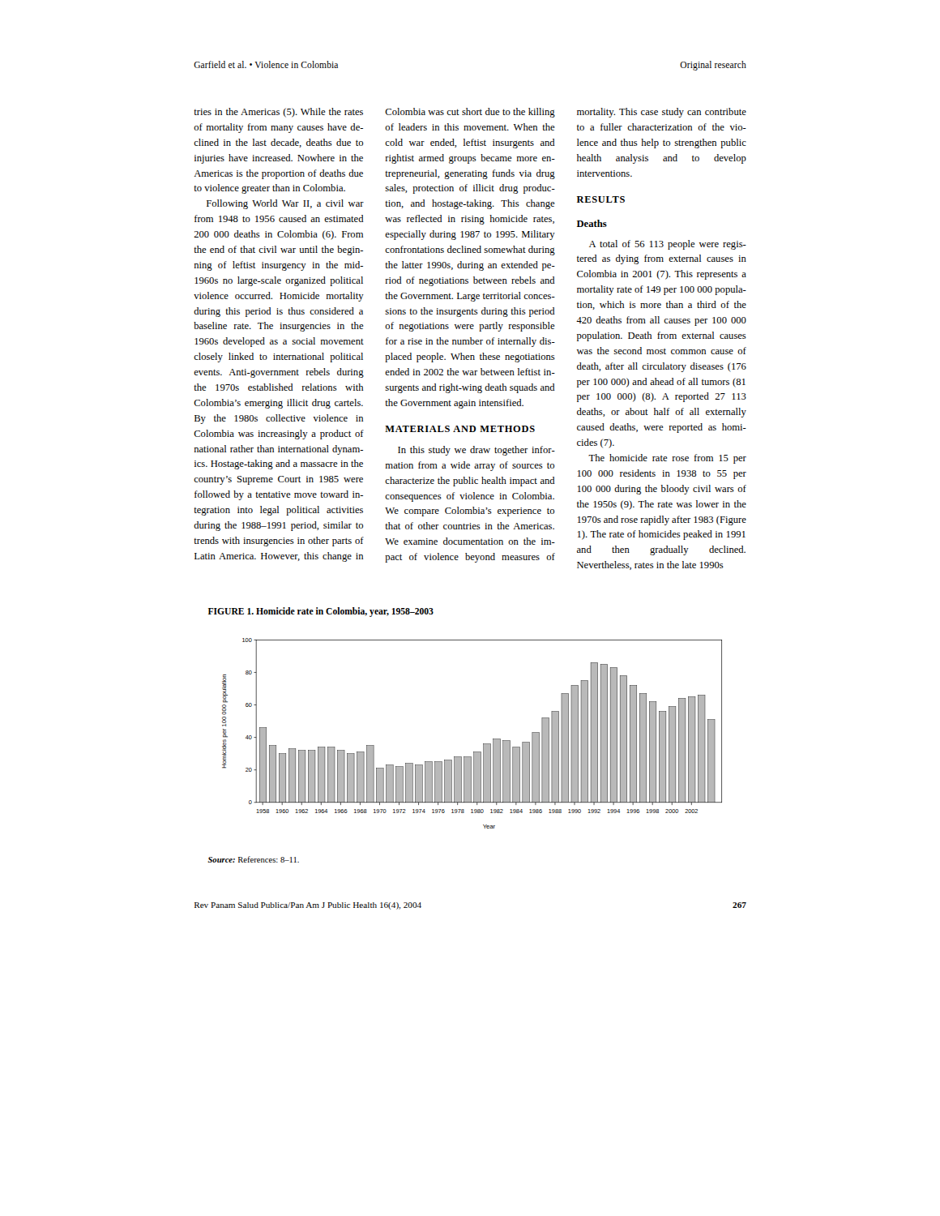Garfield et al. • Violence in Colombia
Original research
tries in the Americas (5). While the rates of mortality from many causes have declined in the last decade, deaths due to injuries have increased. Nowhere in the Americas is the proportion of deaths due to violence greater than in Colombia.
Following World War II, a civil war from 1948 to 1956 caused an estimated 200 000 deaths in Colombia (6). From the end of that civil war until the beginning of leftist insurgency in the mid-1960s no large-scale organized political violence occurred. Homicide mortality during this period is thus considered a baseline rate. The insurgencies in the 1960s developed as a social movement closely linked to international political events. Anti-government rebels during the 1970s established relations with Colombia’s emerging illicit drug cartels. By the 1980s collective violence in Colombia was increasingly a product of national rather than international dynamics. Hostage-taking and a massacre in the country’s Supreme Court in 1985 were followed by a tentative move toward integration into legal political activities during the 1988–1991 period, similar to trends with insurgencies in other parts of Latin America. However, this change in Colombia was cut short due to the killing of leaders in this movement. When the cold war ended, leftist insurgents and rightist armed groups became more entrepreneurial, generating funds via drug sales, protection of illicit drug production, and hostage-taking. This change was reflected in rising homicide rates, especially during 1987 to 1995. Military confrontations declined somewhat during the latter 1990s, during an extended period of negotiations between rebels and the Government. Large territorial concessions to the insurgents during this period of negotiations were partly responsible for a rise in the number of internally displaced people. When these negotiations ended in 2002 the war between leftist insurgents and right-wing death squads and the Government again intensified.
MATERIALS AND METHODS
In this study we draw together information from a wide array of sources to characterize the public health impact and consequences of violence in Colombia. We compare Colombia’s experience to that of other countries in the Americas. We examine documentation on the impact of violence beyond measures of mortality. This case study can contribute to a fuller characterization of the violence and thus help to strengthen public health analysis and to develop interventions.
RESULTS
Deaths
A total of 56 113 people were registered as dying from external causes in Colombia in 2001 (7). This represents a mortality rate of 149 per 100 000 population, which is more than a third of the 420 deaths from all causes per 100 000 population. Death from external causes was the second most common cause of death, after all circulatory diseases (176 per 100 000) and ahead of all tumors (81 per 100 000) (8). A reported 27 113 deaths, or about half of all externally caused deaths, were reported as homicides (7).
The homicide rate rose from 15 per 100 000 residents in 1938 to 55 per 100 000 during the bloody civil wars of the 1950s (9). The rate was lower in the 1970s and rose rapidly after 1983 (Figure 1). The rate of homicides peaked in 1991 and then gradually declined. Nevertheless, rates in the late 1990s
FIGURE 1. Homicide rate in Colombia, year, 1958–2003
100 80 60 40 20 0 Homicides per 100 000 population 1958 1960 1962 1964 1966 1968 1970 1972 1974 1976 1978 1980 1982 1984 1986 1988 1990 1992 1994 1996 1998 2000 2002 Year
Source: References: 8–11.
Rev Panam Salud Publica/Pan Am J Public Health 16(4), 2004
267